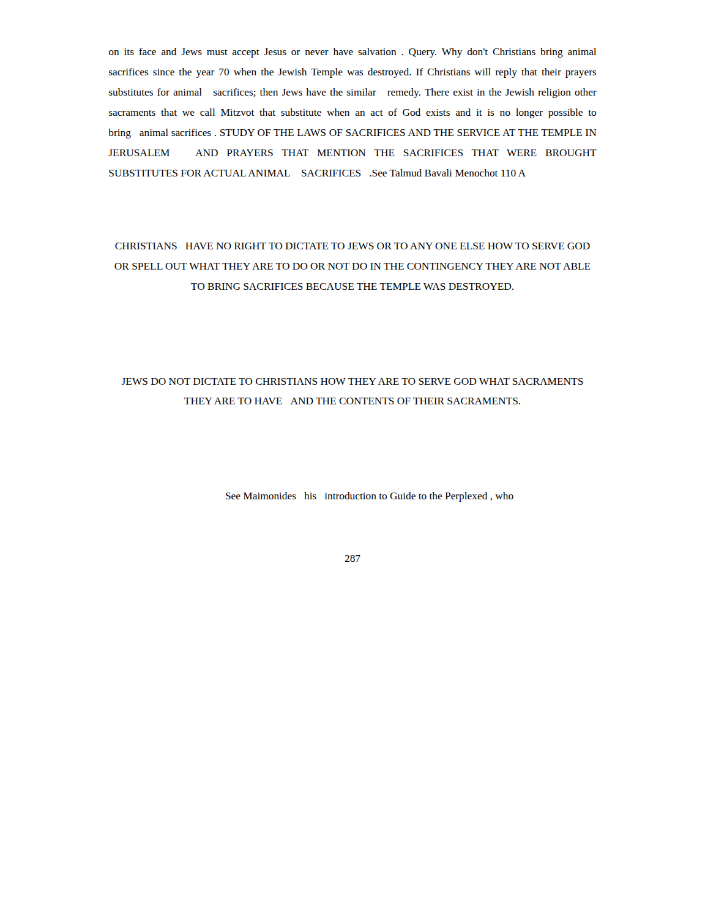on its face and Jews must accept Jesus or never have salvation . Query. Why don't Christians bring animal sacrifices since the year 70 when the Jewish Temple was destroyed. If Christians will reply that their prayers substitutes for animal sacrifices; then Jews have the similar remedy. There exist in the Jewish religion other sacraments that we call Mitzvot that substitute when an act of God exists and it is no longer possible to bring animal sacrifices . STUDY OF THE LAWS OF SACRIFICES AND THE SERVICE AT THE TEMPLE IN JERUSALEM AND PRAYERS THAT MENTION THE SACRIFICES THAT WERE BROUGHT SUBSTITUTES FOR ACTUAL ANIMAL SACRIFICES .See Talmud Bavali Menochot 110 A
CHRISTIANS HAVE NO RIGHT TO DICTATE TO JEWS OR TO ANY ONE ELSE HOW TO SERVE GOD OR SPELL OUT WHAT THEY ARE TO DO OR NOT DO IN THE CONTINGENCY THEY ARE NOT ABLE TO BRING SACRIFICES BECAUSE THE TEMPLE WAS DESTROYED.
JEWS DO NOT DICTATE TO CHRISTIANS HOW THEY ARE TO SERVE GOD WHAT SACRAMENTS THEY ARE TO HAVE AND THE CONTENTS OF THEIR SACRAMENTS.
See Maimonides his introduction to Guide to the Perplexed , who
287